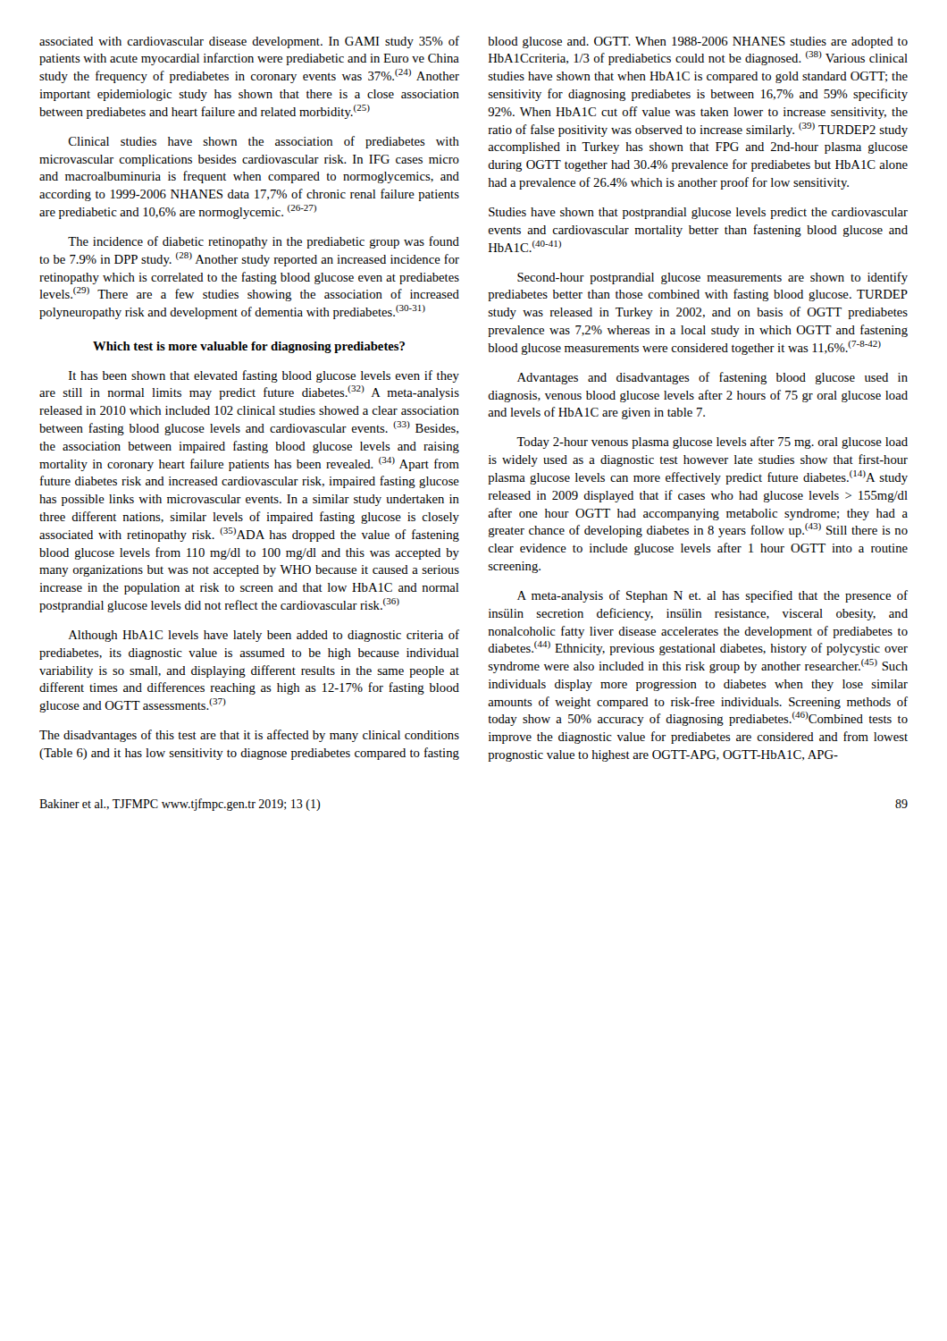associated with cardiovascular disease development. In GAMI study 35% of patients with acute myocardial infarction were prediabetic and in Euro ve China study the frequency of prediabetes in coronary events was 37%.(24) Another important epidemiologic study has shown that there is a close association between prediabetes and heart failure and related morbidity.(25)
Clinical studies have shown the association of prediabetes with microvascular complications besides cardiovascular risk. In IFG cases micro and macroalbuminuria is frequent when compared to normoglycemics, and according to 1999-2006 NHANES data 17,7% of chronic renal failure patients are prediabetic and 10,6% are normoglycemic. (26-27)
The incidence of diabetic retinopathy in the prediabetic group was found to be 7.9% in DPP study. (28) Another study reported an increased incidence for retinopathy which is correlated to the fasting blood glucose even at prediabetes levels.(29) There are a few studies showing the association of increased polyneuropathy risk and development of dementia with prediabetes.(30-31)
Which test is more valuable for diagnosing prediabetes?
It has been shown that elevated fasting blood glucose levels even if they are still in normal limits may predict future diabetes.(32) A meta-analysis released in 2010 which included 102 clinical studies showed a clear association between fasting blood glucose levels and cardiovascular events. (33) Besides, the association between impaired fasting blood glucose levels and raising mortality in coronary heart failure patients has been revealed. (34) Apart from future diabetes risk and increased cardiovascular risk, impaired fasting glucose has possible links with microvascular events. In a similar study undertaken in three different nations, similar levels of impaired fasting glucose is closely associated with retinopathy risk. (35)ADA has dropped the value of fastening blood glucose levels from 110 mg/dl to 100 mg/dl and this was accepted by many organizations but was not accepted by WHO because it caused a serious increase in the population at risk to screen and that low HbA1C and normal postprandial glucose levels did not reflect the cardiovascular risk.(36)
Although HbA1C levels have lately been added to diagnostic criteria of prediabetes, its diagnostic value is assumed to be high because individual variability is so small, and displaying different results in the same people at different times and differences reaching as high as 12-17% for fasting blood glucose and OGTT assessments.(37)
The disadvantages of this test are that it is affected by many clinical conditions (Table 6) and it has low sensitivity to diagnose prediabetes compared to fasting blood glucose and. OGTT. When 1988-2006 NHANES studies are adopted to HbA1Ccriteria, 1/3 of prediabetics could not be diagnosed. (38) Various clinical studies have shown that when HbA1C is compared to gold standard OGTT; the sensitivity for diagnosing prediabetes is between 16,7% and 59% specificity 92%. When HbA1C cut off value was taken lower to increase sensitivity, the ratio of false positivity was observed to increase similarly. (39) TURDEP2 study accomplished in Turkey has shown that FPG and 2nd-hour plasma glucose during OGTT together had 30.4% prevalence for prediabetes but HbA1C alone had a prevalence of 26.4% which is another proof for low sensitivity.
Studies have shown that postprandial glucose levels predict the cardiovascular events and cardiovascular mortality better than fastening blood glucose and HbA1C.(40-41)
Second-hour postprandial glucose measurements are shown to identify prediabetes better than those combined with fasting blood glucose. TURDEP study was released in Turkey in 2002, and on basis of OGTT prediabetes prevalence was 7,2% whereas in a local study in which OGTT and fastening blood glucose measurements were considered together it was 11,6%.(7-8-42)
Advantages and disadvantages of fastening blood glucose used in diagnosis, venous blood glucose levels after 2 hours of 75 gr oral glucose load and levels of HbA1C are given in table 7.
Today 2-hour venous plasma glucose levels after 75 mg. oral glucose load is widely used as a diagnostic test however late studies show that first-hour plasma glucose levels can more effectively predict future diabetes.(14)A study released in 2009 displayed that if cases who had glucose levels > 155mg/dl after one hour OGTT had accompanying metabolic syndrome; they had a greater chance of developing diabetes in 8 years follow up.(43) Still there is no clear evidence to include glucose levels after 1 hour OGTT into a routine screening.
A meta-analysis of Stephan N et. al has specified that the presence of insülin secretion deficiency, insülin resistance, visceral obesity, and nonalcoholic fatty liver disease accelerates the development of prediabetes to diabetes.(44) Ethnicity, previous gestational diabetes, history of polycystic over syndrome were also included in this risk group by another researcher.(45) Such individuals display more progression to diabetes when they lose similar amounts of weight compared to risk-free individuals. Screening methods of today show a 50% accuracy of diagnosing prediabetes.(46)Combined tests to improve the diagnostic value for prediabetes are considered and from lowest prognostic value to highest are OGTT-APG, OGTT-HbA1C, APG-
Bakiner et al., TJFMPC www.tjfmpc.gen.tr 2019; 13 (1)
89